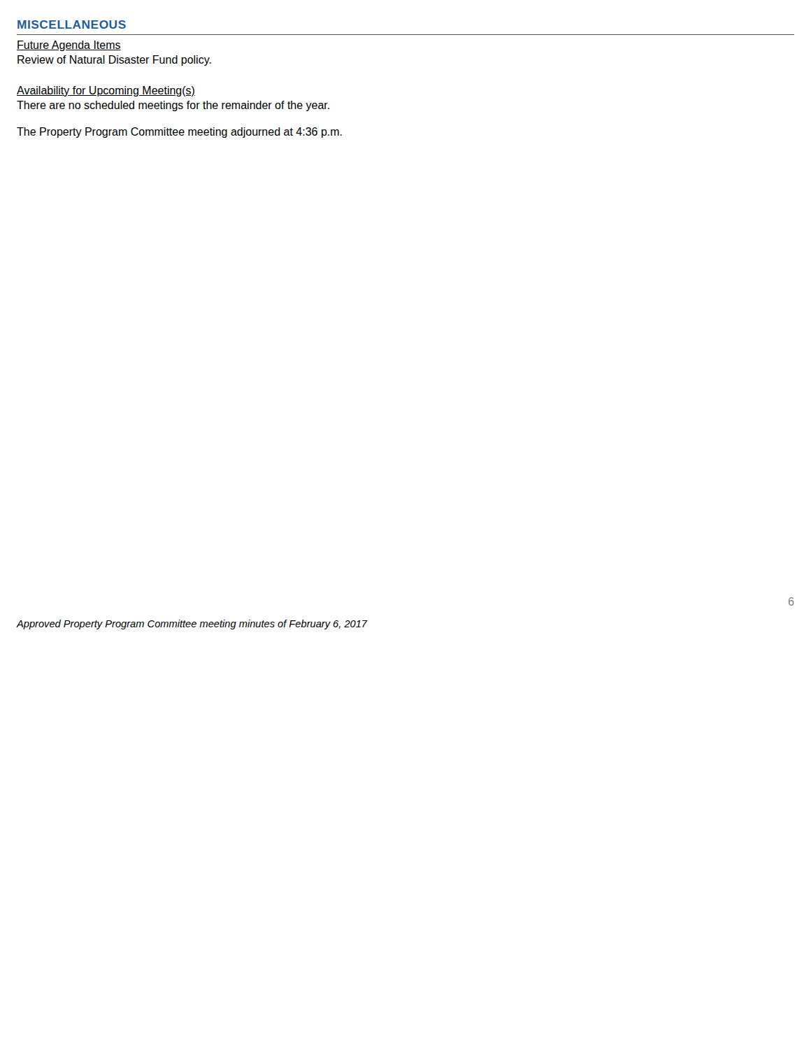Miscellaneous
Future Agenda Items
Review of Natural Disaster Fund policy.
Availability for Upcoming Meeting(s)
There are no scheduled meetings for the remainder of the year.
The Property Program Committee meeting adjourned at 4:36 p.m.
6
Approved Property Program Committee meeting minutes of February 6, 2017